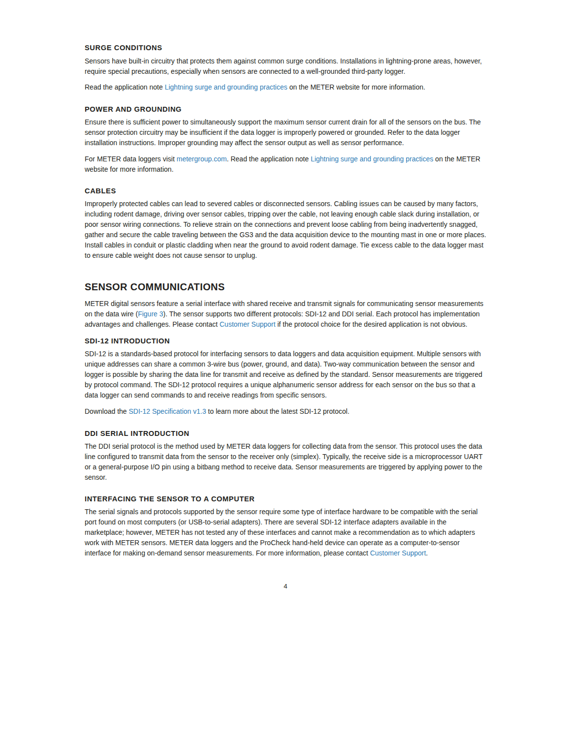SURGE CONDITIONS
Sensors have built-in circuitry that protects them against common surge conditions. Installations in lightning-prone areas, however, require special precautions, especially when sensors are connected to a well-grounded third-party logger.
Read the application note Lightning surge and grounding practices on the METER website for more information.
POWER AND GROUNDING
Ensure there is sufficient power to simultaneously support the maximum sensor current drain for all of the sensors on the bus. The sensor protection circuitry may be insufficient if the data logger is improperly powered or grounded. Refer to the data logger installation instructions. Improper grounding may affect the sensor output as well as sensor performance.
For METER data loggers visit metergroup.com. Read the application note Lightning surge and grounding practices on the METER website for more information.
CABLES
Improperly protected cables can lead to severed cables or disconnected sensors. Cabling issues can be caused by many factors, including rodent damage, driving over sensor cables, tripping over the cable, not leaving enough cable slack during installation, or poor sensor wiring connections. To relieve strain on the connections and prevent loose cabling from being inadvertently snagged, gather and secure the cable traveling between the GS3 and the data acquisition device to the mounting mast in one or more places. Install cables in conduit or plastic cladding when near the ground to avoid rodent damage. Tie excess cable to the data logger mast to ensure cable weight does not cause sensor to unplug.
SENSOR COMMUNICATIONS
METER digital sensors feature a serial interface with shared receive and transmit signals for communicating sensor measurements on the data wire (Figure 3). The sensor supports two different protocols: SDI-12 and DDI serial. Each protocol has implementation advantages and challenges. Please contact Customer Support if the protocol choice for the desired application is not obvious.
SDI-12 INTRODUCTION
SDI-12 is a standards-based protocol for interfacing sensors to data loggers and data acquisition equipment. Multiple sensors with unique addresses can share a common 3-wire bus (power, ground, and data). Two-way communication between the sensor and logger is possible by sharing the data line for transmit and receive as defined by the standard. Sensor measurements are triggered by protocol command. The SDI-12 protocol requires a unique alphanumeric sensor address for each sensor on the bus so that a data logger can send commands to and receive readings from specific sensors.
Download the SDI-12 Specification v1.3 to learn more about the latest SDI-12 protocol.
DDI SERIAL INTRODUCTION
The DDI serial protocol is the method used by METER data loggers for collecting data from the sensor. This protocol uses the data line configured to transmit data from the sensor to the receiver only (simplex). Typically, the receive side is a microprocessor UART or a general-purpose I/O pin using a bitbang method to receive data. Sensor measurements are triggered by applying power to the sensor.
INTERFACING THE SENSOR TO A COMPUTER
The serial signals and protocols supported by the sensor require some type of interface hardware to be compatible with the serial port found on most computers (or USB-to-serial adapters). There are several SDI-12 interface adapters available in the marketplace; however, METER has not tested any of these interfaces and cannot make a recommendation as to which adapters work with METER sensors. METER data loggers and the ProCheck hand-held device can operate as a computer-to-sensor interface for making on-demand sensor measurements. For more information, please contact Customer Support.
4